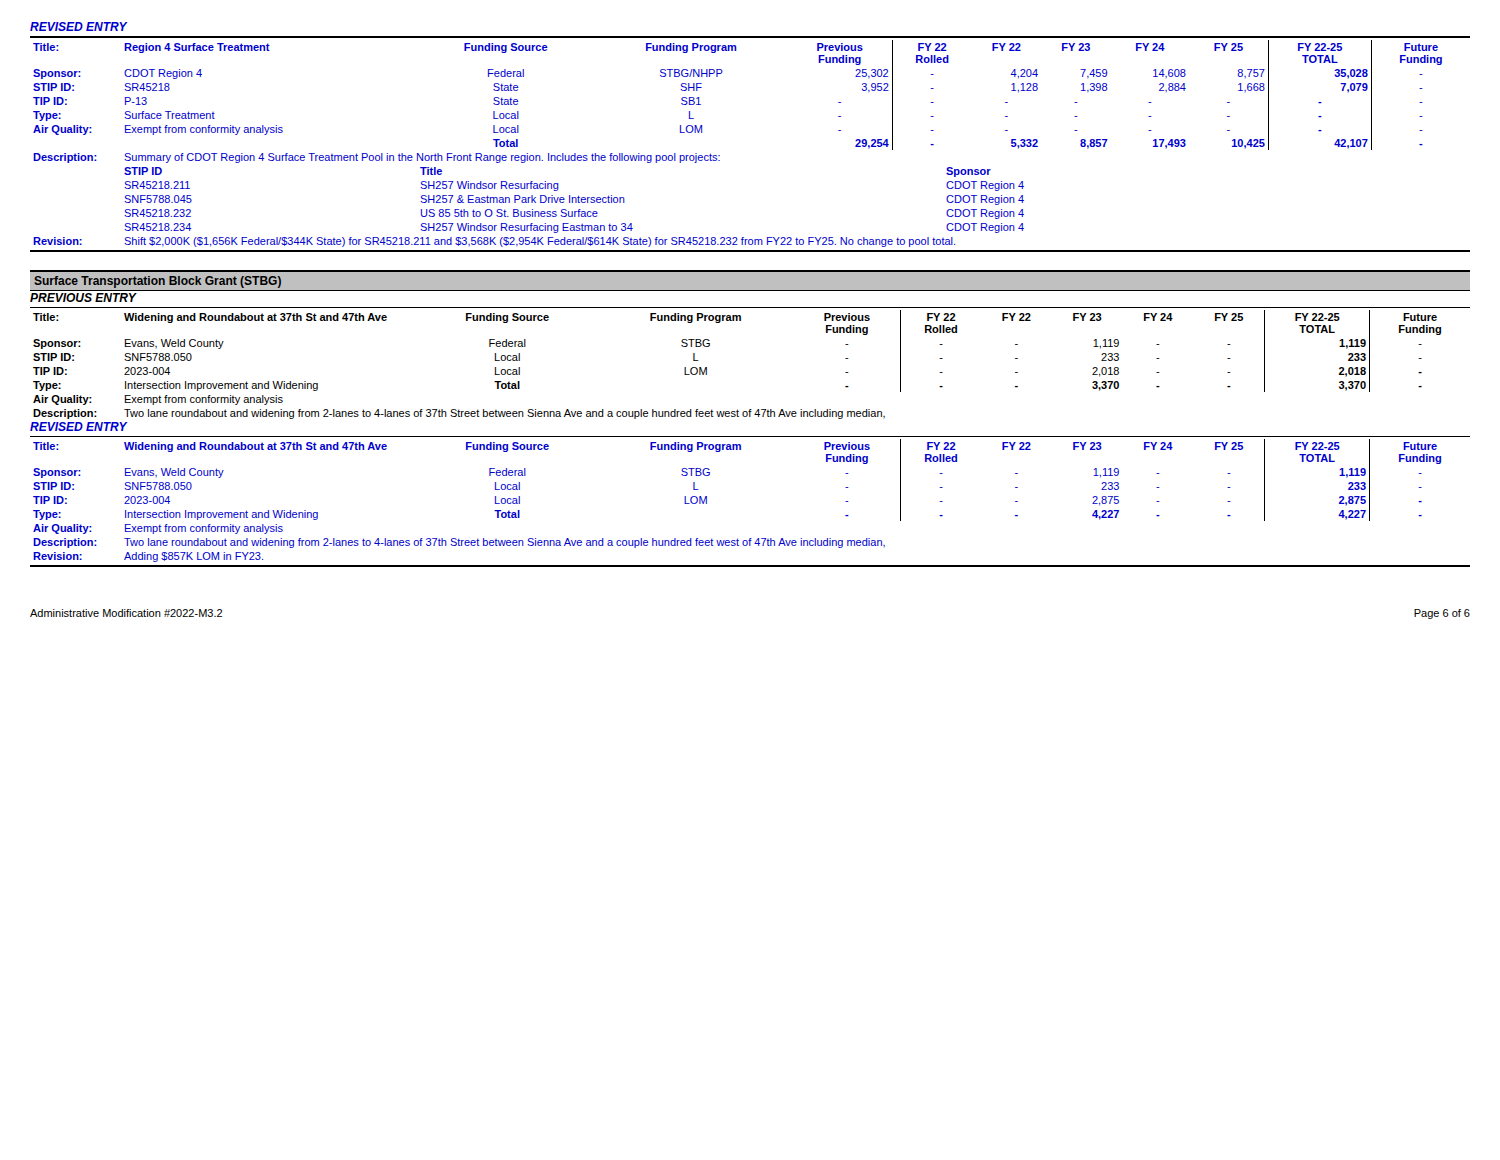REVISED ENTRY
| Title: | Region 4 Surface Treatment | Funding Source | Funding Program | Previous Funding | FY 22 Rolled | FY 22 | FY 23 | FY 24 | FY 25 | FY 22-25 TOTAL | Future Funding |
| Sponsor: | CDOT Region 4 | Federal | STBG/NHPP | 25,302 | - | 4,204 | 7,459 | 14,608 | 8,757 | 35,028 | - |
| STIP ID: | SR45218 | State | SHF | 3,952 | - | 1,128 | 1,398 | 2,884 | 1,668 | 7,079 | - |
| TIP ID: | P-13 | State | SB1 | - | - | - | - | - | - | - | - |
| Type: | Surface Treatment | Local | L | - | - | - | - | - | - | - | - |
| Air Quality: | Exempt from conformity analysis | Local | LOM | - | - | - | - | - | - | - | - |
| | | Total | | 29,254 | - | 5,332 | 8,857 | 17,493 | 10,425 | 42,107 | - |
| Description: | Summary of CDOT Region 4 Surface Treatment Pool in the North Front Range region. Includes the following pool projects: |
| | STIP ID | Title | Sponsor |
| | SR45218.211 | SH257 Windsor Resurfacing | CDOT Region 4 |
| | SNF5788.045 | SH257 & Eastman Park Drive Intersection | CDOT Region 4 |
| | SR45218.232 | US 85 5th to O St. Business Surface | CDOT Region 4 |
| | SR45218.234 | SH257 Windsor Resurfacing Eastman to 34 | CDOT Region 4 |
| Revision: | Shift $2,000K ($1,656K Federal/$344K State) for SR45218.211 and $3,568K ($2,954K Federal/$614K State) for SR45218.232 from FY22 to FY25. No change to pool total. |
Surface Transportation Block Grant (STBG)
PREVIOUS ENTRY
| Title: | Widening and Roundabout at 37th St and 47th Ave | Funding Source | Funding Program | Previous Funding | FY 22 Rolled | FY 22 | FY 23 | FY 24 | FY 25 | FY 22-25 TOTAL | Future Funding |
| Sponsor: | Evans, Weld County | Federal | STBG | - | - | - | 1,119 | - | - | 1,119 | - |
| STIP ID: | SNF5788.050 | Local | L | - | - | - | 233 | - | - | 233 | - |
| TIP ID: | 2023-004 | Local | LOM | - | - | - | 2,018 | - | - | 2,018 | - |
| Type: | Intersection Improvement and Widening | Total | | - | - | - | 3,370 | - | - | 3,370 | - |
| Air Quality: | Exempt from conformity analysis |
| Description: | Two lane roundabout and widening from 2-lanes to 4-lanes of 37th Street between Sienna Ave and a couple hundred feet west of 47th Ave including median, |
REVISED ENTRY
| Title: | Widening and Roundabout at 37th St and 47th Ave | Funding Source | Funding Program | Previous Funding | FY 22 Rolled | FY 22 | FY 23 | FY 24 | FY 25 | FY 22-25 TOTAL | Future Funding |
| Sponsor: | Evans, Weld County | Federal | STBG | - | - | - | 1,119 | - | - | 1,119 | - |
| STIP ID: | SNF5788.050 | Local | L | - | - | - | 233 | - | - | 233 | - |
| TIP ID: | 2023-004 | Local | LOM | - | - | - | 2,875 | - | - | 2,875 | - |
| Type: | Intersection Improvement and Widening | Total | | - | - | - | 4,227 | - | - | 4,227 | - |
| Air Quality: | Exempt from conformity analysis |
| Description: | Two lane roundabout and widening from 2-lanes to 4-lanes of 37th Street between Sienna Ave and a couple hundred feet west of 47th Ave including median, |
| Revision: | Adding $857K LOM in FY23. |
Administrative Modification #2022-M3.2 Page 6 of 6